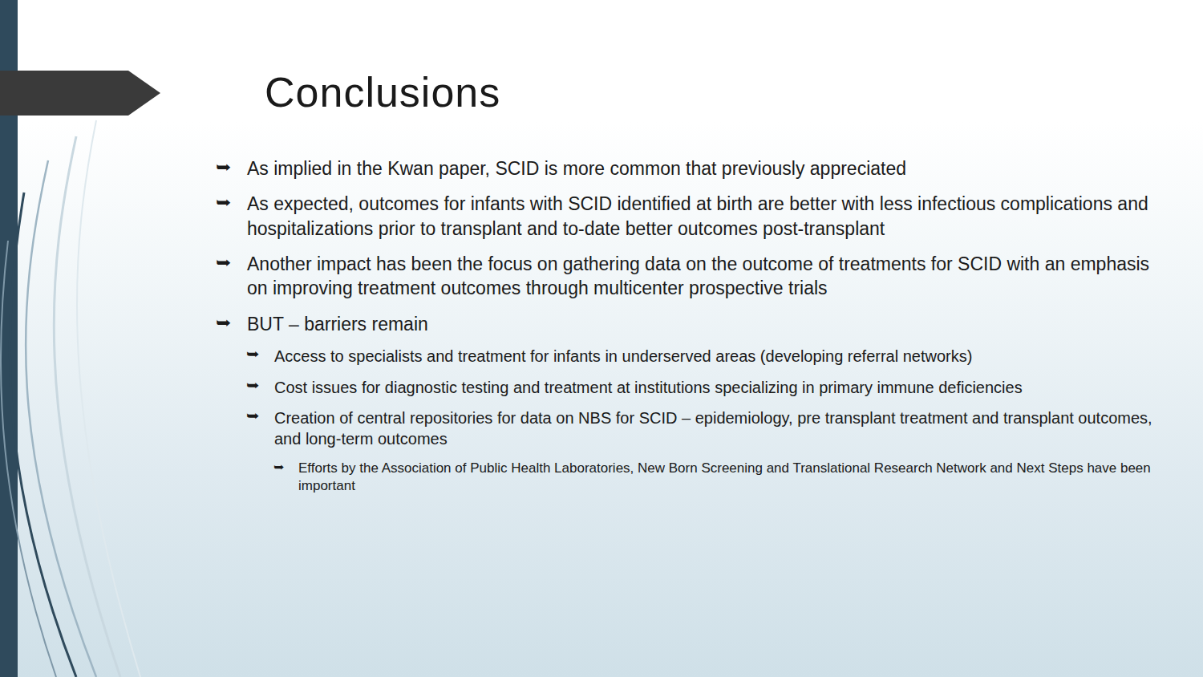Conclusions
As implied in the Kwan paper, SCID is more common that previously appreciated
As expected, outcomes for infants with SCID identified at birth are better with less infectious complications and hospitalizations prior to transplant and to-date better outcomes post-transplant
Another impact has been the focus on gathering data on the outcome of treatments for SCID with an emphasis on improving treatment outcomes through multicenter prospective trials
BUT – barriers remain
Access to specialists and treatment for infants in underserved areas (developing referral networks)
Cost issues for diagnostic testing and treatment at institutions specializing in primary immune deficiencies
Creation of central repositories for data on NBS for SCID – epidemiology, pre transplant treatment and transplant outcomes, and long-term outcomes
Efforts by the Association of Public Health Laboratories, New Born Screening and Translational Research Network and Next Steps have been important